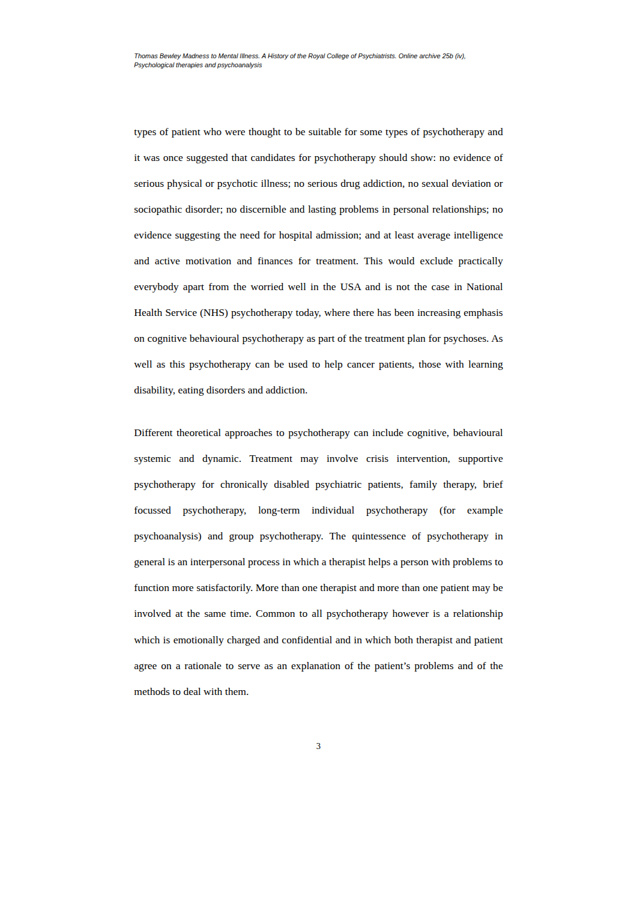Thomas Bewley Madness to Mental Illness. A History of the Royal College of Psychiatrists. Online archive 25b (iv), Psychological therapies and psychoanalysis
types of patient who were thought to be suitable for some types of psychotherapy and it was once suggested that candidates for psychotherapy should show: no evidence of serious physical or psychotic illness; no serious drug addiction, no sexual deviation or sociopathic disorder; no discernible and lasting problems in personal relationships; no evidence suggesting the need for hospital admission; and at least average intelligence and active motivation and finances for treatment. This would exclude practically everybody apart from the worried well in the USA and is not the case in National Health Service (NHS) psychotherapy today, where there has been increasing emphasis on cognitive behavioural psychotherapy as part of the treatment plan for psychoses. As well as this psychotherapy can be used to help cancer patients, those with learning disability, eating disorders and addiction.
Different theoretical approaches to psychotherapy can include cognitive, behavioural systemic and dynamic. Treatment may involve crisis intervention, supportive psychotherapy for chronically disabled psychiatric patients, family therapy, brief focussed psychotherapy, long-term individual psychotherapy (for example psychoanalysis) and group psychotherapy. The quintessence of psychotherapy in general is an interpersonal process in which a therapist helps a person with problems to function more satisfactorily. More than one therapist and more than one patient may be involved at the same time. Common to all psychotherapy however is a relationship which is emotionally charged and confidential and in which both therapist and patient agree on a rationale to serve as an explanation of the patient’s problems and of the methods to deal with them.
3